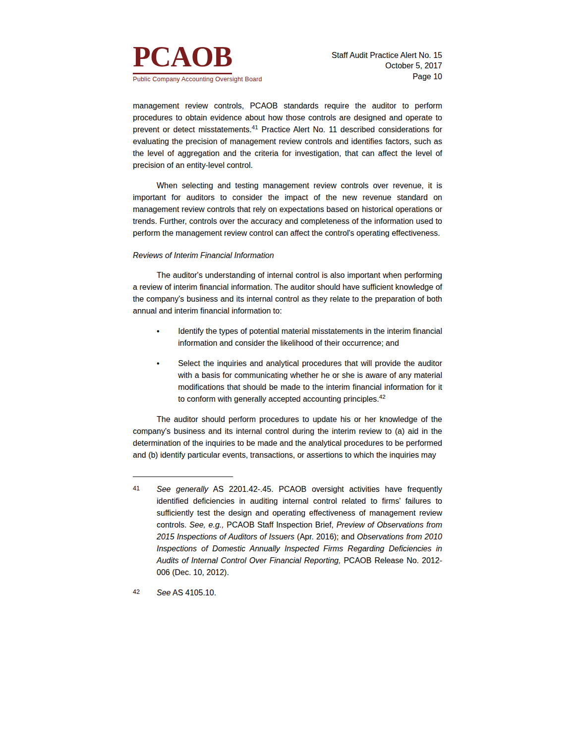PCAOB
Public Company Accounting Oversight Board
Staff Audit Practice Alert No. 15
October 5, 2017
Page 10
management review controls, PCAOB standards require the auditor to perform procedures to obtain evidence about how those controls are designed and operate to prevent or detect misstatements.41 Practice Alert No. 11 described considerations for evaluating the precision of management review controls and identifies factors, such as the level of aggregation and the criteria for investigation, that can affect the level of precision of an entity-level control.
When selecting and testing management review controls over revenue, it is important for auditors to consider the impact of the new revenue standard on management review controls that rely on expectations based on historical operations or trends. Further, controls over the accuracy and completeness of the information used to perform the management review control can affect the control's operating effectiveness.
Reviews of Interim Financial Information
The auditor's understanding of internal control is also important when performing a review of interim financial information. The auditor should have sufficient knowledge of the company's business and its internal control as they relate to the preparation of both annual and interim financial information to:
Identify the types of potential material misstatements in the interim financial information and consider the likelihood of their occurrence; and
Select the inquiries and analytical procedures that will provide the auditor with a basis for communicating whether he or she is aware of any material modifications that should be made to the interim financial information for it to conform with generally accepted accounting principles.42
The auditor should perform procedures to update his or her knowledge of the company's business and its internal control during the interim review to (a) aid in the determination of the inquiries to be made and the analytical procedures to be performed and (b) identify particular events, transactions, or assertions to which the inquiries may
41
See generally AS 2201.42-.45. PCAOB oversight activities have frequently identified deficiencies in auditing internal control related to firms' failures to sufficiently test the design and operating effectiveness of management review controls. See, e.g., PCAOB Staff Inspection Brief, Preview of Observations from 2015 Inspections of Auditors of Issuers (Apr. 2016); and Observations from 2010 Inspections of Domestic Annually Inspected Firms Regarding Deficiencies in Audits of Internal Control Over Financial Reporting, PCAOB Release No. 2012-006 (Dec. 10, 2012).
42
See AS 4105.10.